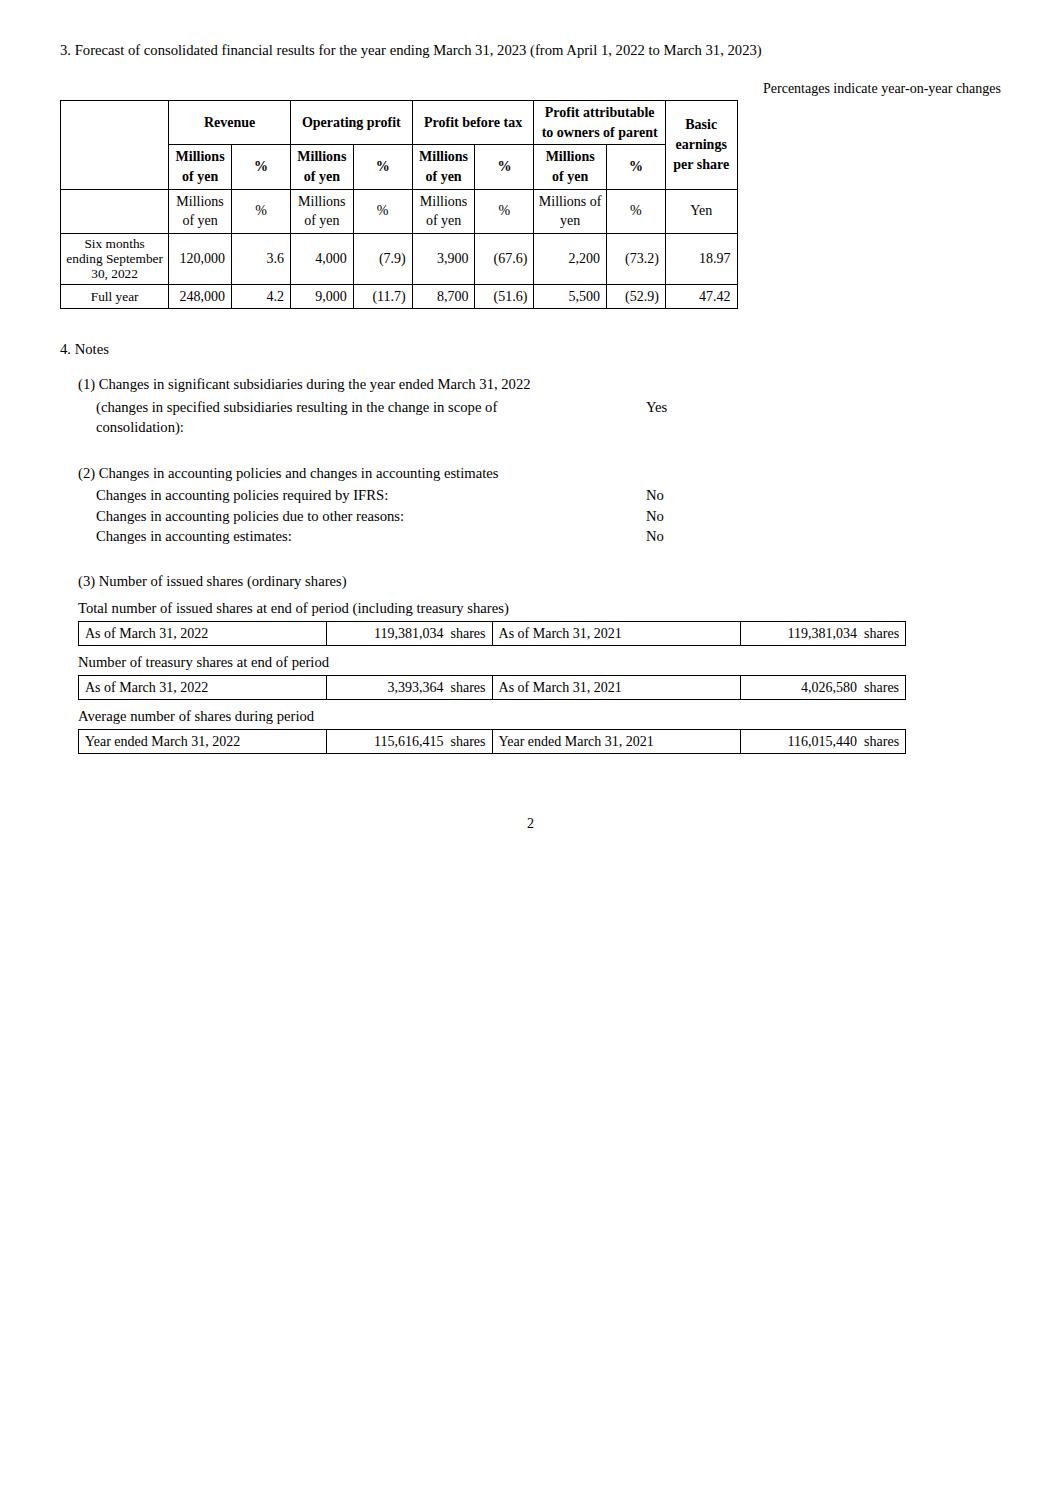3. Forecast of consolidated financial results for the year ending March 31, 2023 (from April 1, 2022 to March 31, 2023)
Percentages indicate year-on-year changes
| | Revenue | Operating profit | Profit before tax | Profit attributable to owners of parent | Basic earnings per share |
| --- | --- | --- | --- | --- | --- |
| Millions of yen | % | Millions of yen | % | Millions of yen | % | Millions of yen | % |
| | Millions of yen | % | Millions of yen | % | Millions of yen | % | Millions of yen | % | Yen |
| Six months ending September 30, 2022 | 120,000 | 3.6 | 4,000 | (7.9) | 3,900 | (67.6) | 2,200 | (73.2) | 18.97 |
| Full year | 248,000 | 4.2 | 9,000 | (11.7) | 8,700 | (51.6) | 5,500 | (52.9) | 47.42 |
4. Notes
(1) Changes in significant subsidiaries during the year ended March 31, 2022
(changes in specified subsidiaries resulting in the change in scope of consolidation):
Yes
(2) Changes in accounting policies and changes in accounting estimates
Changes in accounting policies required by IFRS:
No
Changes in accounting policies due to other reasons:
No
Changes in accounting estimates:
No
(3) Number of issued shares (ordinary shares)
Total number of issued shares at end of period (including treasury shares)
| As of March 31, 2022 | 119,381,034 shares | As of March 31, 2021 | 119,381,034 shares |
Number of treasury shares at end of period
| As of March 31, 2022 | 3,393,364 shares | As of March 31, 2021 | 4,026,580 shares |
Average number of shares during period
| Year ended March 31, 2022 | 115,616,415 shares | Year ended March 31, 2021 | 116,015,440 shares |
2